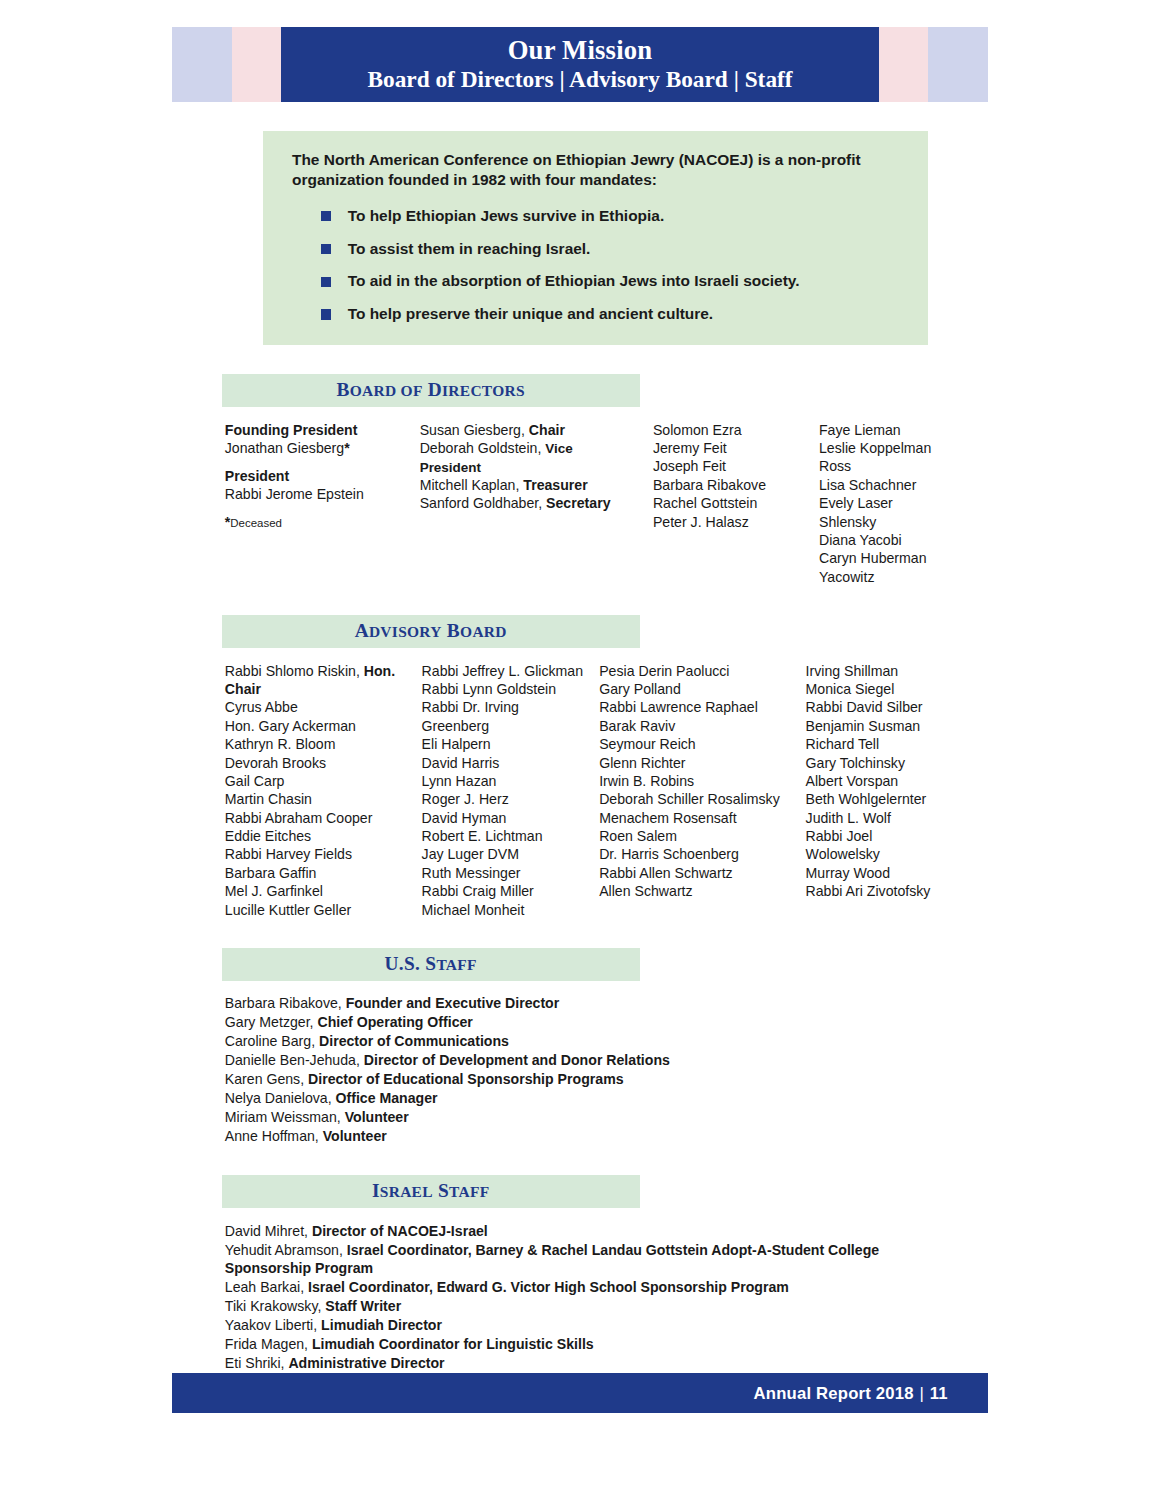Our Mission
Board of Directors | Advisory Board | Staff
The North American Conference on Ethiopian Jewry (NACOEJ) is a non-profit organization founded in 1982 with four mandates:
To help Ethiopian Jews survive in Ethiopia.
To assist them in reaching Israel.
To aid in the absorption of Ethiopian Jews into Israeli society.
To help preserve their unique and ancient culture.
BOARD OF DIRECTORS
Founding President
Jonathan Giesberg*
President
Rabbi Jerome Epstein
*Deceased
Susan Giesberg, Chair
Deborah Goldstein, Vice President
Mitchell Kaplan, Treasurer
Sanford Goldhaber, Secretary
Solomon Ezra
Jeremy Feit
Joseph Feit
Barbara Ribakove
Rachel Gottstein
Peter J. Halasz
Faye Lieman
Leslie Koppelman Ross
Lisa Schachner
Evely Laser Shlensky
Diana Yacobi
Caryn Huberman Yacowitz
ADVISORY BOARD
Rabbi Shlomo Riskin, Hon. Chair
Cyrus Abbe
Hon. Gary Ackerman
Kathryn R. Bloom
Devorah Brooks
Gail Carp
Martin Chasin
Rabbi Abraham Cooper
Eddie Eitches
Rabbi Harvey Fields
Barbara Gaffin
Mel J. Garfinkel
Lucille Kuttler Geller
Rabbi Jeffrey L. Glickman
Rabbi Lynn Goldstein
Rabbi Dr. Irving Greenberg
Eli Halpern
David Harris
Lynn Hazan
Roger J. Herz
David Hyman
Robert E. Lichtman
Jay Luger DVM
Ruth Messinger
Rabbi Craig Miller
Michael Monheit
Pesia Derin Paolucci
Gary Polland
Rabbi Lawrence Raphael
Barak Raviv
Seymour Reich
Glenn Richter
Irwin B. Robins
Deborah Schiller Rosalimsky
Menachem Rosensaft
Roen Salem
Dr. Harris Schoenberg
Rabbi Allen Schwartz
Allen Schwartz
Irving Shillman
Monica Siegel
Rabbi David Silber
Benjamin Susman
Richard Tell
Gary Tolchinsky
Albert Vorspan
Beth Wohlgelernter
Judith L. Wolf
Rabbi Joel Wolowelsky
Murray Wood
Rabbi Ari Zivotofsky
U.S. STAFF
Barbara Ribakove, Founder and Executive Director
Gary Metzger, Chief Operating Officer
Caroline Barg, Director of Communications
Danielle Ben-Jehuda, Director of Development and Donor Relations
Karen Gens, Director of Educational Sponsorship Programs
Nelya Danielova, Office Manager
Miriam Weissman, Volunteer
Anne Hoffman, Volunteer
ISRAEL STAFF
David Mihret, Director of NACOEJ-Israel
Yehudit Abramson, Israel Coordinator, Barney & Rachel Landau Gottstein Adopt-A-Student College Sponsorship Program
Leah Barkai, Israel Coordinator, Edward G. Victor High School Sponsorship Program
Tiki Krakowsky, Staff Writer
Yaakov Liberti, Limudiah Director
Frida Magen, Limudiah Coordinator for Linguistic Skills
Eti Shriki, Administrative Director
Annual Report 2018|11